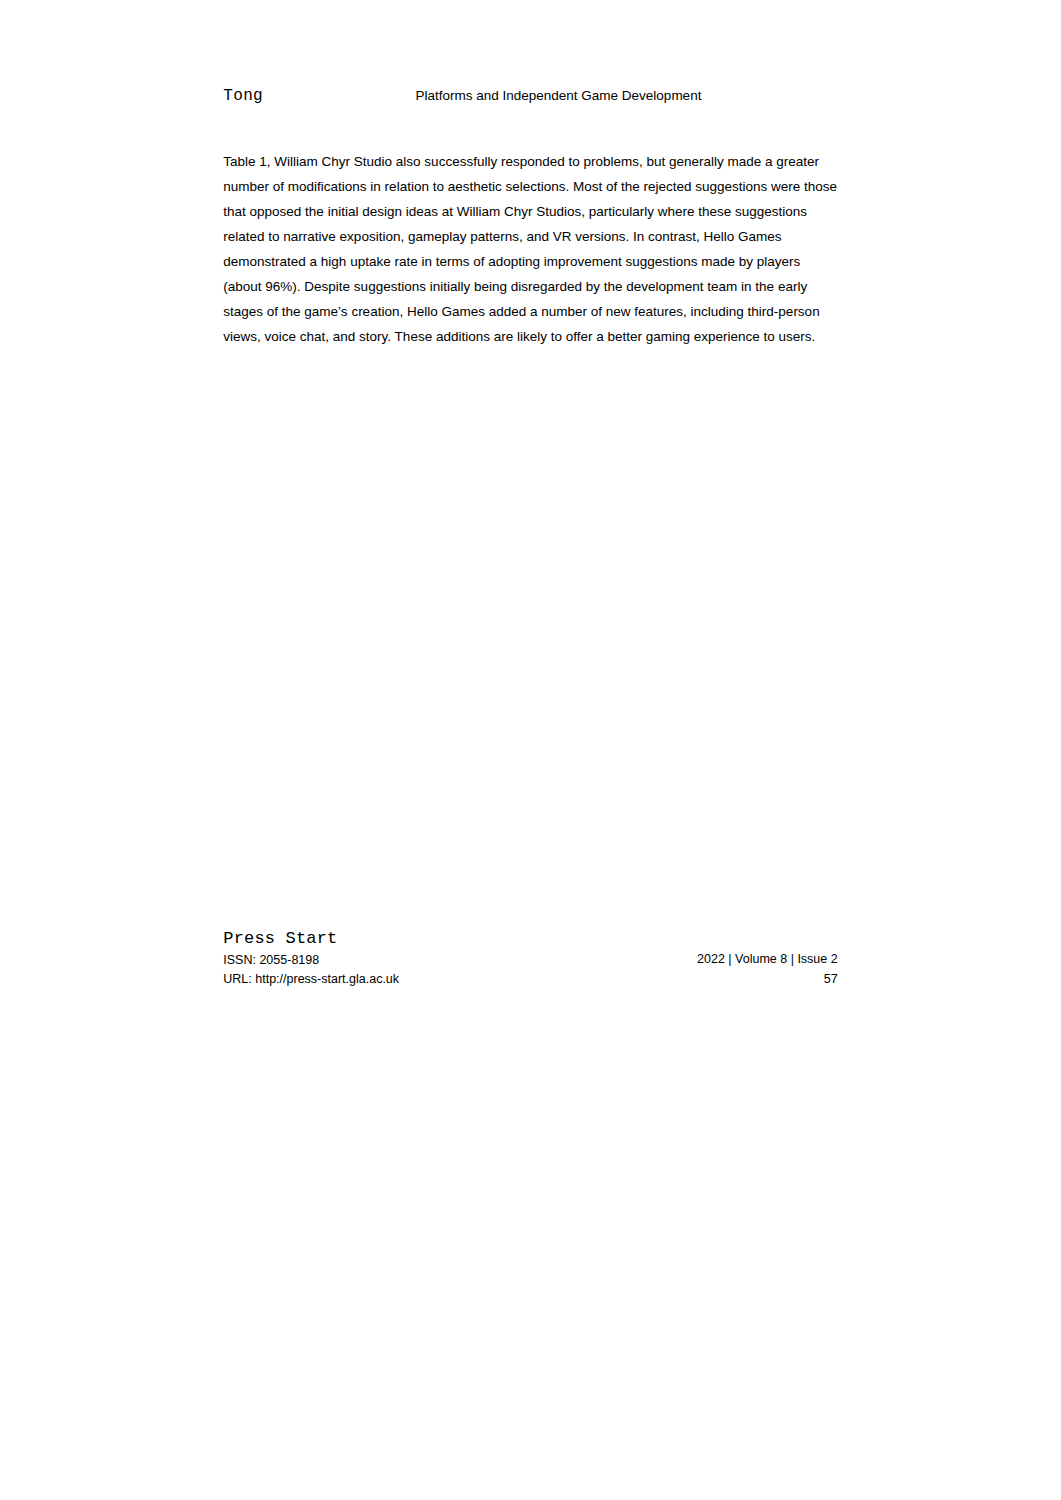Tong
Platforms and Independent Game Development
Table 1, William Chyr Studio also successfully responded to problems, but generally made a greater number of modifications in relation to aesthetic selections. Most of the rejected suggestions were those that opposed the initial design ideas at William Chyr Studios, particularly where these suggestions related to narrative exposition, gameplay patterns, and VR versions. In contrast, Hello Games demonstrated a high uptake rate in terms of adopting improvement suggestions made by players (about 96%). Despite suggestions initially being disregarded by the development team in the early stages of the game’s creation, Hello Games added a number of new features, including third-person views, voice chat, and story. These additions are likely to offer a better gaming experience to users.
Press Start
ISSN: 2055-8198
URL: http://press-start.gla.ac.uk
2022 | Volume 8 | Issue 2
57